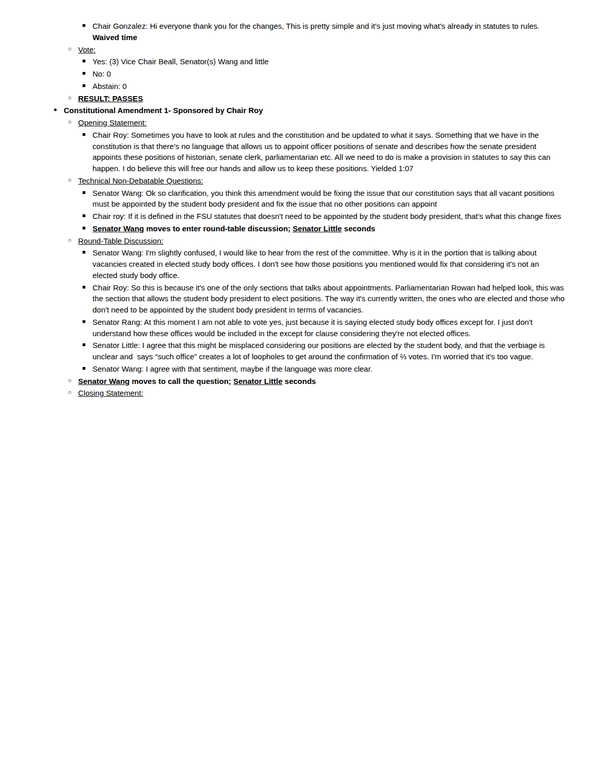Chair Gonzalez: Hi everyone thank you for the changes, This is pretty simple and it's just moving what's already in statutes to rules. Waived time
Vote:
Yes: (3) Vice Chair Beall, Senator(s) Wang and little
No: 0
Abstain: 0
RESULT: PASSES
Constitutional Amendment 1- Sponsored by Chair Roy
Opening Statement:
Chair Roy: Sometimes you have to look at rules and the constitution and be updated to what it says. Something that we have in the constitution is that there's no language that allows us to appoint officer positions of senate and describes how the senate president appoints these positions of historian, senate clerk, parliamentarian etc. All we need to do is make a provision in statutes to say this can happen. I do believe this will free our hands and allow us to keep these positions. Yielded 1:07
Technical Non-Debatable Questions:
Senator Wang: Ok so clarification, you think this amendment would be fixing the issue that our constitution says that all vacant positions must be appointed by the student body president and fix the issue that no other positions can appoint
Chair roy: If it is defined in the FSU statutes that doesn't need to be appointed by the student body president, that's what this change fixes
Senator Wang moves to enter round-table discussion; Senator Little seconds
Round-Table Discussion:
Senator Wang: I'm slightly confused, I would like to hear from the rest of the committee. Why is it in the portion that is talking about vacancies created in elected study body offices. I don't see how those positions you mentioned would fix that considering it's not an elected study body office.
Chair Roy: So this is because it's one of the only sections that talks about appointments. Parliamentarian Rowan had helped look, this was the section that allows the student body president to elect positions. The way it's currently written, the ones who are elected and those who don't need to be appointed by the student body president in terms of vacancies.
Senator Rang: At this moment I am not able to vote yes, just because it is saying elected study body offices except for. I just don't understand how these offices would be included in the except for clause considering they're not elected offices.
Senator Little: I agree that this might be misplaced considering our positions are elected by the student body, and that the verbiage is unclear and says “such office” creates a lot of loopholes to get around the confirmation of ⅔ votes. I'm worried that it's too vague.
Senator Wang: I agree with that sentiment, maybe if the language was more clear.
Senator Wang moves to call the question; Senator Little seconds
Closing Statement: